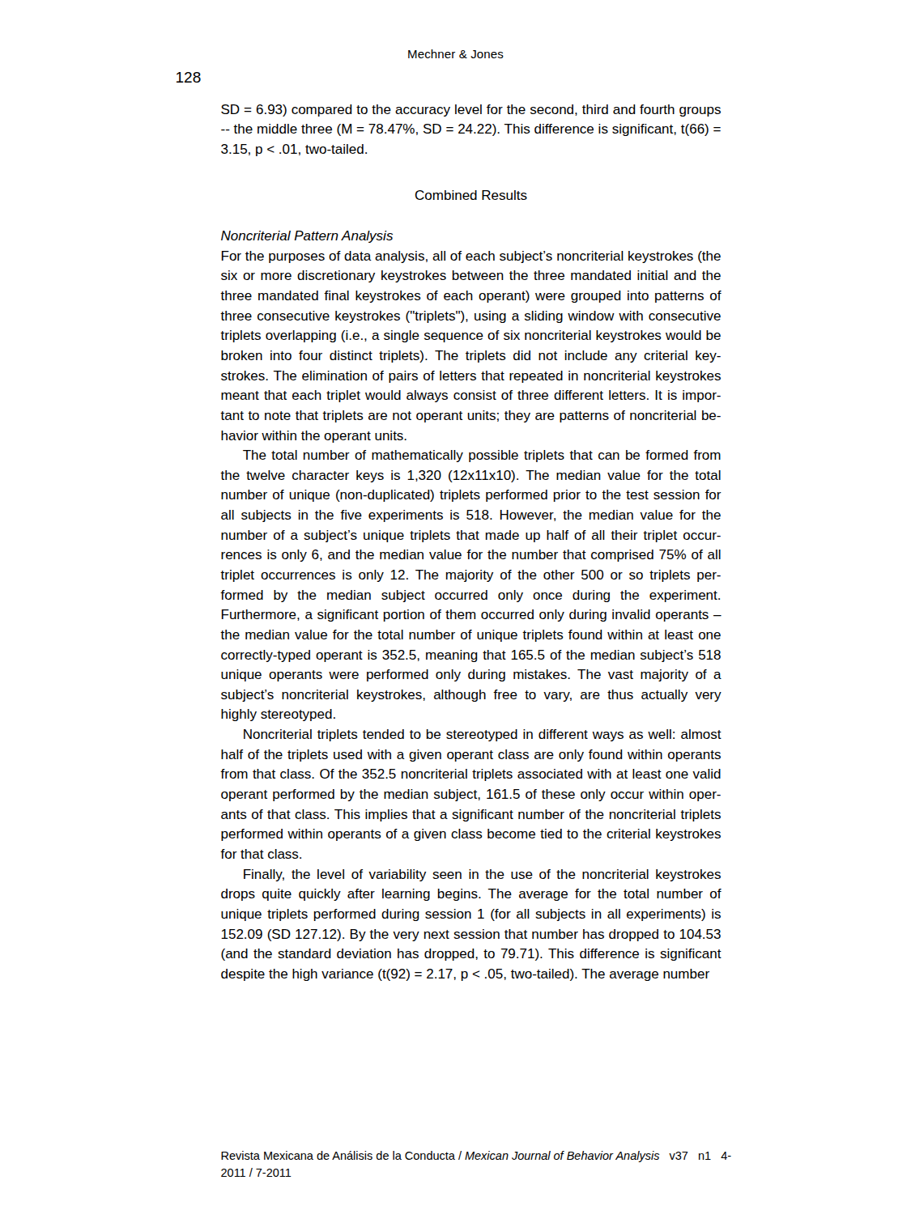Mechner & Jones
128
SD = 6.93) compared to the accuracy level for the second, third and fourth groups -- the middle three (M = 78.47%, SD = 24.22). This difference is significant, t(66) = 3.15, p < .01, two-tailed.
Combined Results
Noncriterial Pattern Analysis
For the purposes of data analysis, all of each subject’s noncriterial keystrokes (the six or more discretionary keystrokes between the three mandated initial and the three mandated final keystrokes of each operant) were grouped into patterns of three consecutive keystrokes ("triplets"), using a sliding window with consecutive triplets overlapping (i.e., a single sequence of six noncriterial keystrokes would be broken into four distinct triplets). The triplets did not include any criterial keystrokes. The elimination of pairs of letters that repeated in noncriterial keystrokes meant that each triplet would always consist of three different letters. It is important to note that triplets are not operant units; they are patterns of noncriterial behavior within the operant units.
The total number of mathematically possible triplets that can be formed from the twelve character keys is 1,320 (12x11x10). The median value for the total number of unique (non-duplicated) triplets performed prior to the test session for all subjects in the five experiments is 518. However, the median value for the number of a subject’s unique triplets that made up half of all their triplet occurrences is only 6, and the median value for the number that comprised 75% of all triplet occurrences is only 12. The majority of the other 500 or so triplets performed by the median subject occurred only once during the experiment. Furthermore, a significant portion of them occurred only during invalid operants – the median value for the total number of unique triplets found within at least one correctly-typed operant is 352.5, meaning that 165.5 of the median subject’s 518 unique operants were performed only during mistakes. The vast majority of a subject’s noncriterial keystrokes, although free to vary, are thus actually very highly stereotyped.
Noncriterial triplets tended to be stereotyped in different ways as well: almost half of the triplets used with a given operant class are only found within operants from that class. Of the 352.5 noncriterial triplets associated with at least one valid operant performed by the median subject, 161.5 of these only occur within operants of that class. This implies that a significant number of the noncriterial triplets performed within operants of a given class become tied to the criterial keystrokes for that class.
Finally, the level of variability seen in the use of the noncriterial keystrokes drops quite quickly after learning begins. The average for the total number of unique triplets performed during session 1 (for all subjects in all experiments) is 152.09 (SD 127.12). By the very next session that number has dropped to 104.53 (and the standard deviation has dropped, to 79.71). This difference is significant despite the high variance (t(92) = 2.17, p < .05, two-tailed). The average number
Revista Mexicana de Análisis de la Conducta / Mexican Journal of Behavior Analysis v37 n1 4-2011 / 7-2011